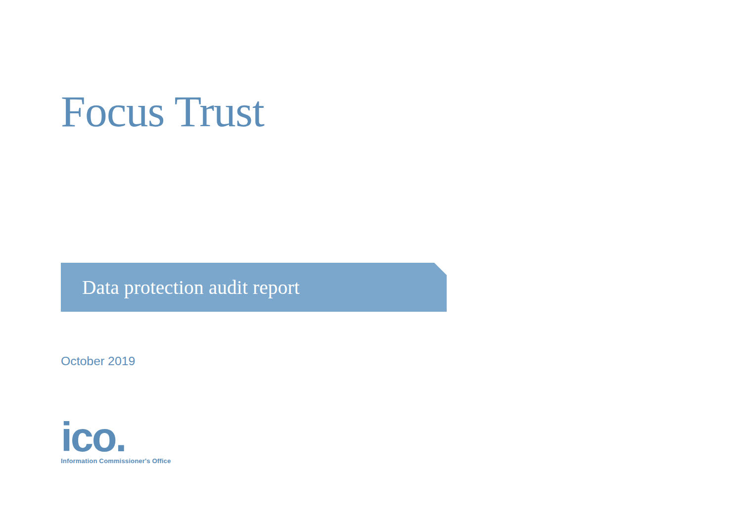Focus Trust
Data protection audit report
October 2019
ico.
Information Commissioner's Office